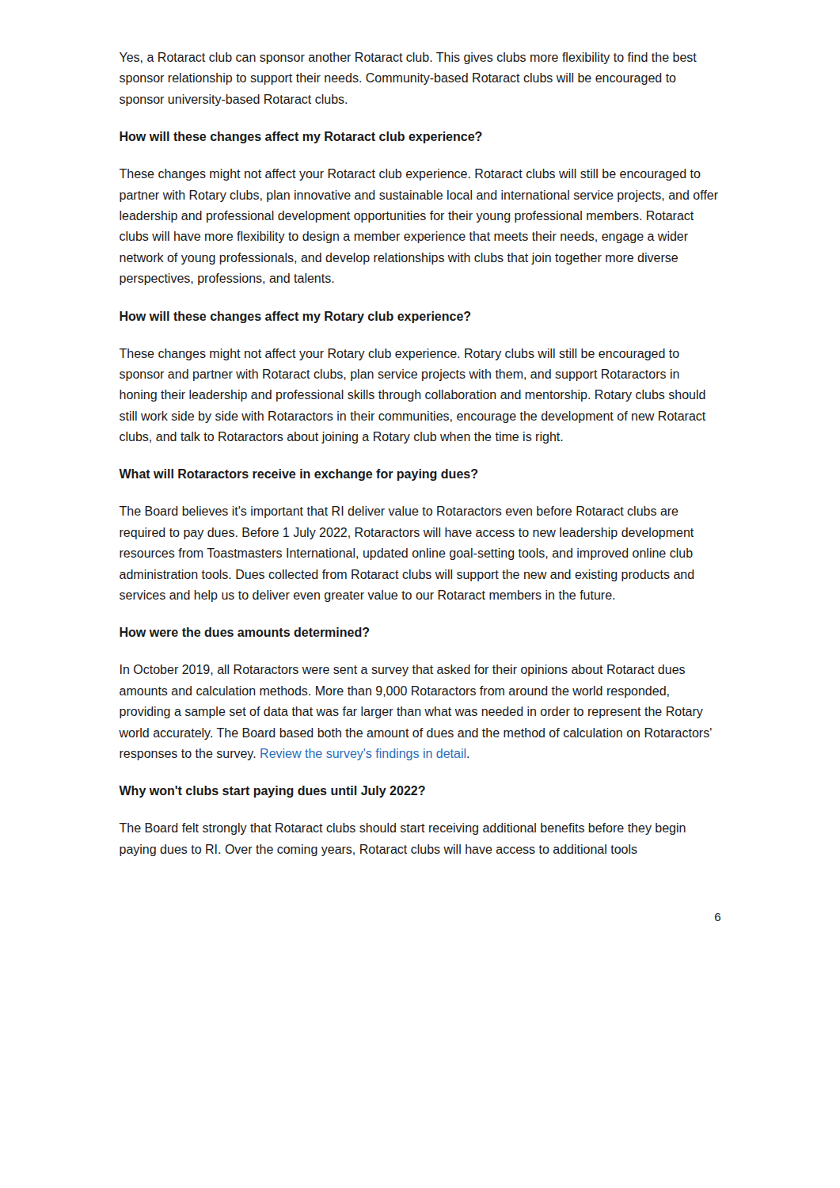Yes, a Rotaract club can sponsor another Rotaract club. This gives clubs more flexibility to find the best sponsor relationship to support their needs. Community-based Rotaract clubs will be encouraged to sponsor university-based Rotaract clubs.
How will these changes affect my Rotaract club experience?
These changes might not affect your Rotaract club experience. Rotaract clubs will still be encouraged to partner with Rotary clubs, plan innovative and sustainable local and international service projects, and offer leadership and professional development opportunities for their young professional members. Rotaract clubs will have more flexibility to design a member experience that meets their needs, engage a wider network of young professionals, and develop relationships with clubs that join together more diverse perspectives, professions, and talents.
How will these changes affect my Rotary club experience?
These changes might not affect your Rotary club experience. Rotary clubs will still be encouraged to sponsor and partner with Rotaract clubs, plan service projects with them, and support Rotaractors in honing their leadership and professional skills through collaboration and mentorship. Rotary clubs should still work side by side with Rotaractors in their communities, encourage the development of new Rotaract clubs, and talk to Rotaractors about joining a Rotary club when the time is right.
What will Rotaractors receive in exchange for paying dues?
The Board believes it's important that RI deliver value to Rotaractors even before Rotaract clubs are required to pay dues. Before 1 July 2022, Rotaractors will have access to new leadership development resources from Toastmasters International, updated online goal-setting tools, and improved online club administration tools. Dues collected from Rotaract clubs will support the new and existing products and services and help us to deliver even greater value to our Rotaract members in the future.
How were the dues amounts determined?
In October 2019, all Rotaractors were sent a survey that asked for their opinions about Rotaract dues amounts and calculation methods. More than 9,000 Rotaractors from around the world responded, providing a sample set of data that was far larger than what was needed in order to represent the Rotary world accurately. The Board based both the amount of dues and the method of calculation on Rotaractors' responses to the survey. Review the survey's findings in detail.
Why won't clubs start paying dues until July 2022?
The Board felt strongly that Rotaract clubs should start receiving additional benefits before they begin paying dues to RI. Over the coming years, Rotaract clubs will have access to additional tools
6